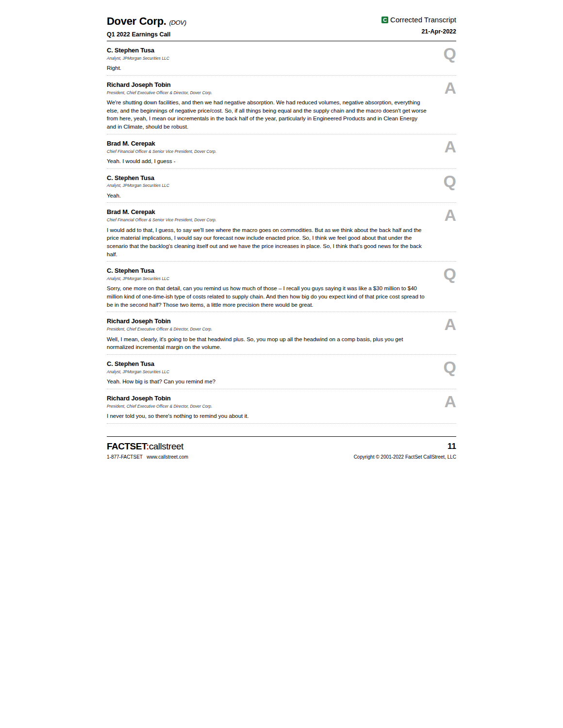Dover Corp. (DOV)
Q1 2022 Earnings Call
CCorrected Transcript
21-Apr-2022
Q
C. Stephen Tusa
Analyst, JPMorgan Securities LLC
Right.
A
Richard Joseph Tobin
President, Chief Executive Officer & Director, Dover Corp.
We're shutting down facilities, and then we had negative absorption. We had reduced volumes, negative absorption, everything else, and the beginnings of negative price/cost. So, if all things being equal and the supply chain and the macro doesn't get worse from here, yeah, I mean our incrementals in the back half of the year, particularly in Engineered Products and in Clean Energy and in Climate, should be robust.
A
Brad M. Cerepak
Chief Financial Officer & Senior Vice President, Dover Corp.
Yeah. I would add, I guess -
Q
C. Stephen Tusa
Analyst, JPMorgan Securities LLC
Yeah.
A
Brad M. Cerepak
Chief Financial Officer & Senior Vice President, Dover Corp.
I would add to that, I guess, to say we'll see where the macro goes on commodities. But as we think about the back half and the price material implications, I would say our forecast now include enacted price. So, I think we feel good about that under the scenario that the backlog's cleaning itself out and we have the price increases in place. So, I think that's good news for the back half.
Q
C. Stephen Tusa
Analyst, JPMorgan Securities LLC
Sorry, one more on that detail, can you remind us how much of those – I recall you guys saying it was like a $30 million to $40 million kind of one-time-ish type of costs related to supply chain. And then how big do you expect kind of that price cost spread to be in the second half? Those two items, a little more precision there would be great.
A
Richard Joseph Tobin
President, Chief Executive Officer & Director, Dover Corp.
Well, I mean, clearly, it's going to be that headwind plus. So, you mop up all the headwind on a comp basis, plus you get normalized incremental margin on the volume.
Q
C. Stephen Tusa
Analyst, JPMorgan Securities LLC
Yeah. How big is that? Can you remind me?
A
Richard Joseph Tobin
President, Chief Executive Officer & Director, Dover Corp.
I never told you, so there's nothing to remind you about it.
FACTSET: callstreet
1-877-FACTSET www.callstreet.com
11
Copyright © 2001-2022 FactSet CallStreet, LLC